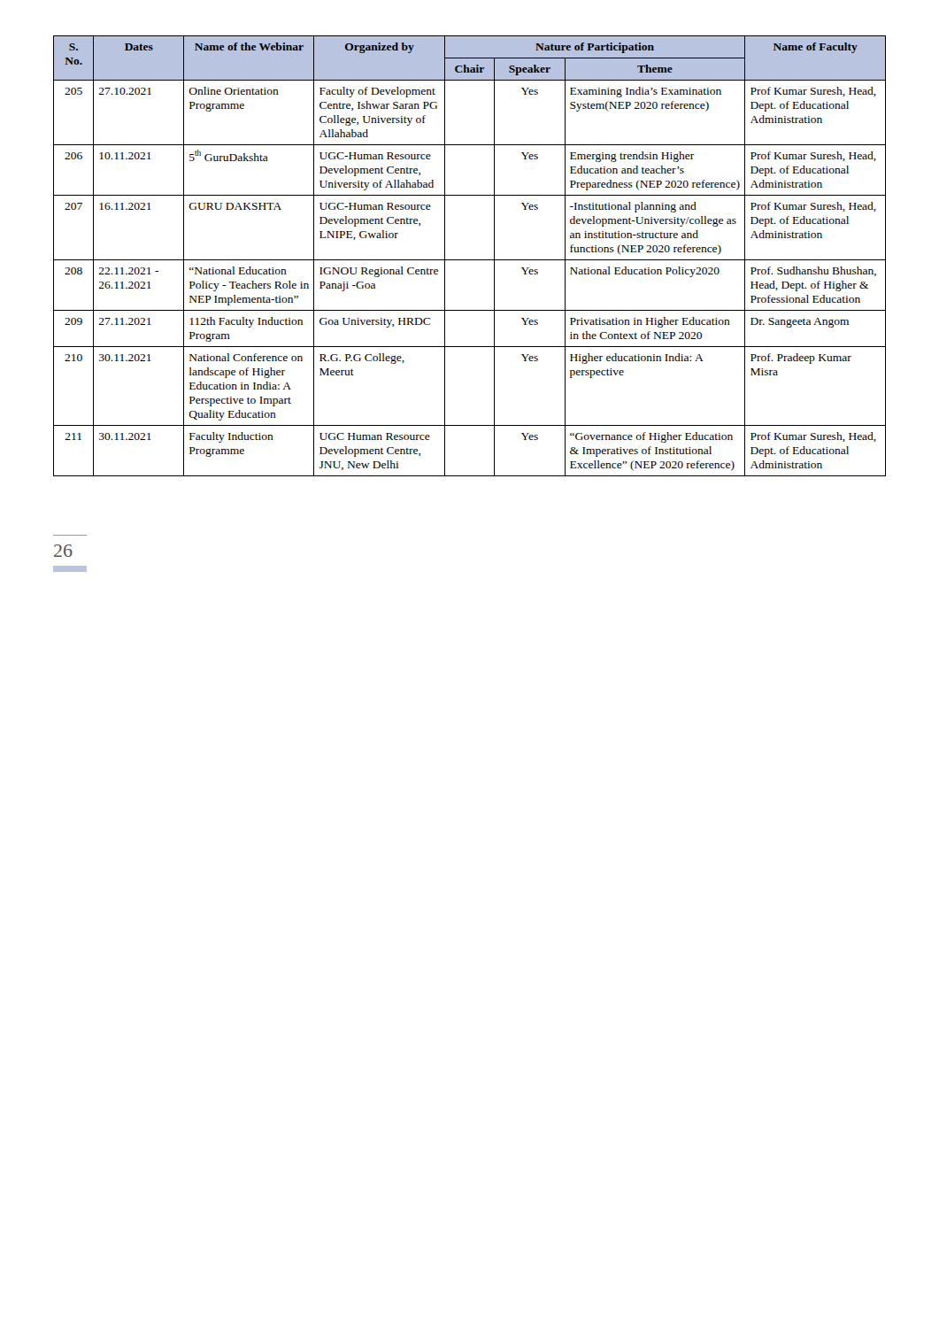| S. No. | Dates | Name of the Webinar | Organized by | Nature of Participation | Name of Faculty |
| --- | --- | --- | --- | --- | --- |
| Chair | Speaker | Theme |
| 205 | 27.10.2021 | Online Orientation Programme | Faculty of Development Centre, Ishwar Saran PG College, University of Allahabad | | Yes | Examining India’s Examination System(NEP 2020 reference) | Prof Kumar Suresh, Head, Dept. of Educational Administration |
| 206 | 10.11.2021 | 5 th GuruDakshta | UGC-Human Resource Development Centre, University of Allahabad | | Yes | Emerging trendsin Higher Education and teacher’s Preparedness (NEP 2020 reference) | Prof Kumar Suresh, Head, Dept. of Educational Administration |
| 207 | 16.11.2021 | GURU DAKSHTA | UGC-Human Resource Development Centre, LNIPE, Gwalior | | Yes | -Institutional planning and development-University/college as an institution-structure and functions (NEP 2020 reference) | Prof Kumar Suresh, Head, Dept. of Educational Administration |
| 208 | 22.11.2021 - 26.11.2021 | “National Education Policy - Teachers Role in NEP Implementa-tion” | IGNOU Regional Centre Panaji -Goa | | Yes | National Education Policy2020 | Prof. Sudhanshu Bhushan, Head, Dept. of Higher & Professional Education |
| 209 | 27.11.2021 | 112th Faculty Induction Program | Goa University, HRDC | | Yes | Privatisation in Higher Education in the Context of NEP 2020 | Dr. Sangeeta Angom |
| 210 | 30.11.2021 | National Conference on landscape of Higher Education in India: A Perspective to Impart Quality Education | R.G. P.G College, Meerut | | Yes | Higher educationin India: A perspective | Prof. Pradeep Kumar Misra |
| 211 | 30.11.2021 | Faculty Induction Programme | UGC Human Resource Development Centre, JNU, New Delhi | | Yes | “Governance of Higher Education & Imperatives of Institutional Excellence” (NEP 2020 reference) | Prof Kumar Suresh, Head, Dept. of Educational Administration |
26